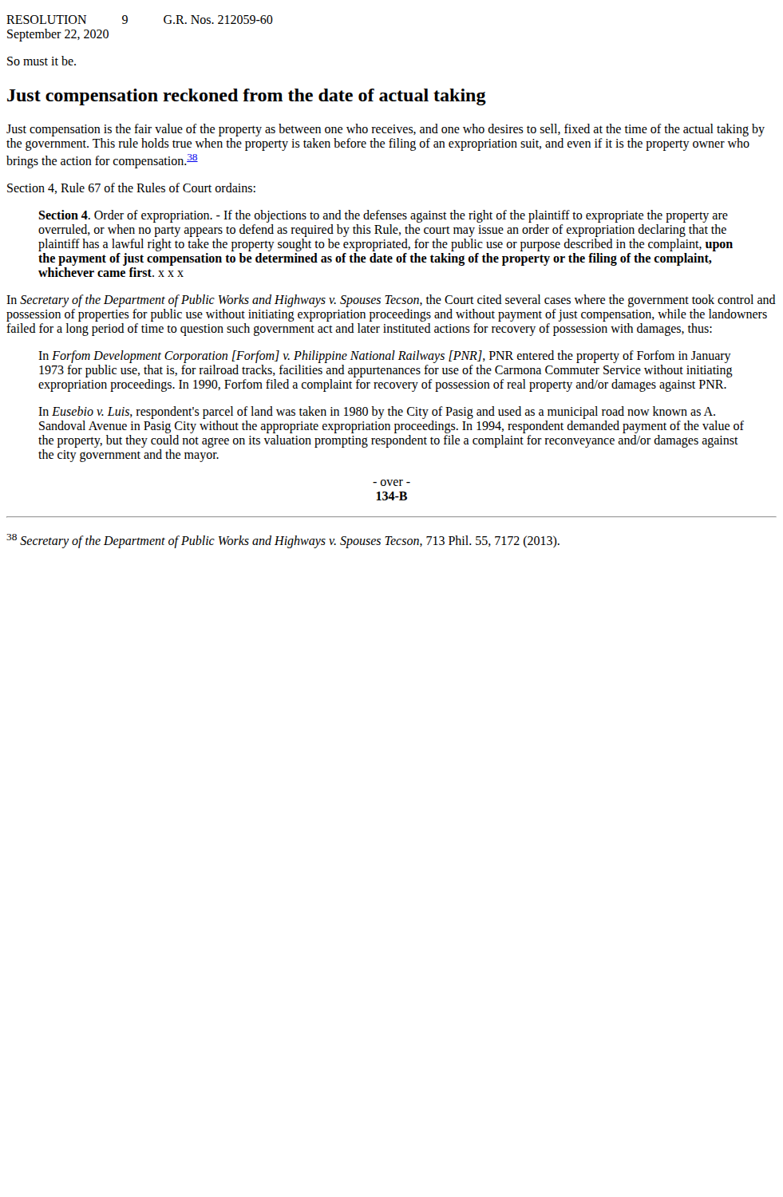RESOLUTION 9 G.R. Nos. 212059-60
September 22, 2020
So must it be.
Just compensation reckoned from the date of actual taking
Just compensation is the fair value of the property as between one who receives, and one who desires to sell, fixed at the time of the actual taking by the government. This rule holds true when the property is taken before the filing of an expropriation suit, and even if it is the property owner who brings the action for compensation.38
Section 4, Rule 67 of the Rules of Court ordains:
Section 4. Order of expropriation. - If the objections to and the defenses against the right of the plaintiff to expropriate the property are overruled, or when no party appears to defend as required by this Rule, the court may issue an order of expropriation declaring that the plaintiff has a lawful right to take the property sought to be expropriated, for the public use or purpose described in the complaint, upon the payment of just compensation to be determined as of the date of the taking of the property or the filing of the complaint, whichever came first. x x x
In Secretary of the Department of Public Works and Highways v. Spouses Tecson, the Court cited several cases where the government took control and possession of properties for public use without initiating expropriation proceedings and without payment of just compensation, while the landowners failed for a long period of time to question such government act and later instituted actions for recovery of possession with damages, thus:
In Forfom Development Corporation [Forfom] v. Philippine National Railways [PNR], PNR entered the property of Forfom in January 1973 for public use, that is, for railroad tracks, facilities and appurtenances for use of the Carmona Commuter Service without initiating expropriation proceedings. In 1990, Forfom filed a complaint for recovery of possession of real property and/or damages against PNR.
In Eusebio v. Luis, respondent's parcel of land was taken in 1980 by the City of Pasig and used as a municipal road now known as A. Sandoval Avenue in Pasig City without the appropriate expropriation proceedings. In 1994, respondent demanded payment of the value of the property, but they could not agree on its valuation prompting respondent to file a complaint for reconveyance and/or damages against the city government and the mayor.
- over -
134-B
38 Secretary of the Department of Public Works and Highways v. Spouses Tecson, 713 Phil. 55, 7172 (2013).